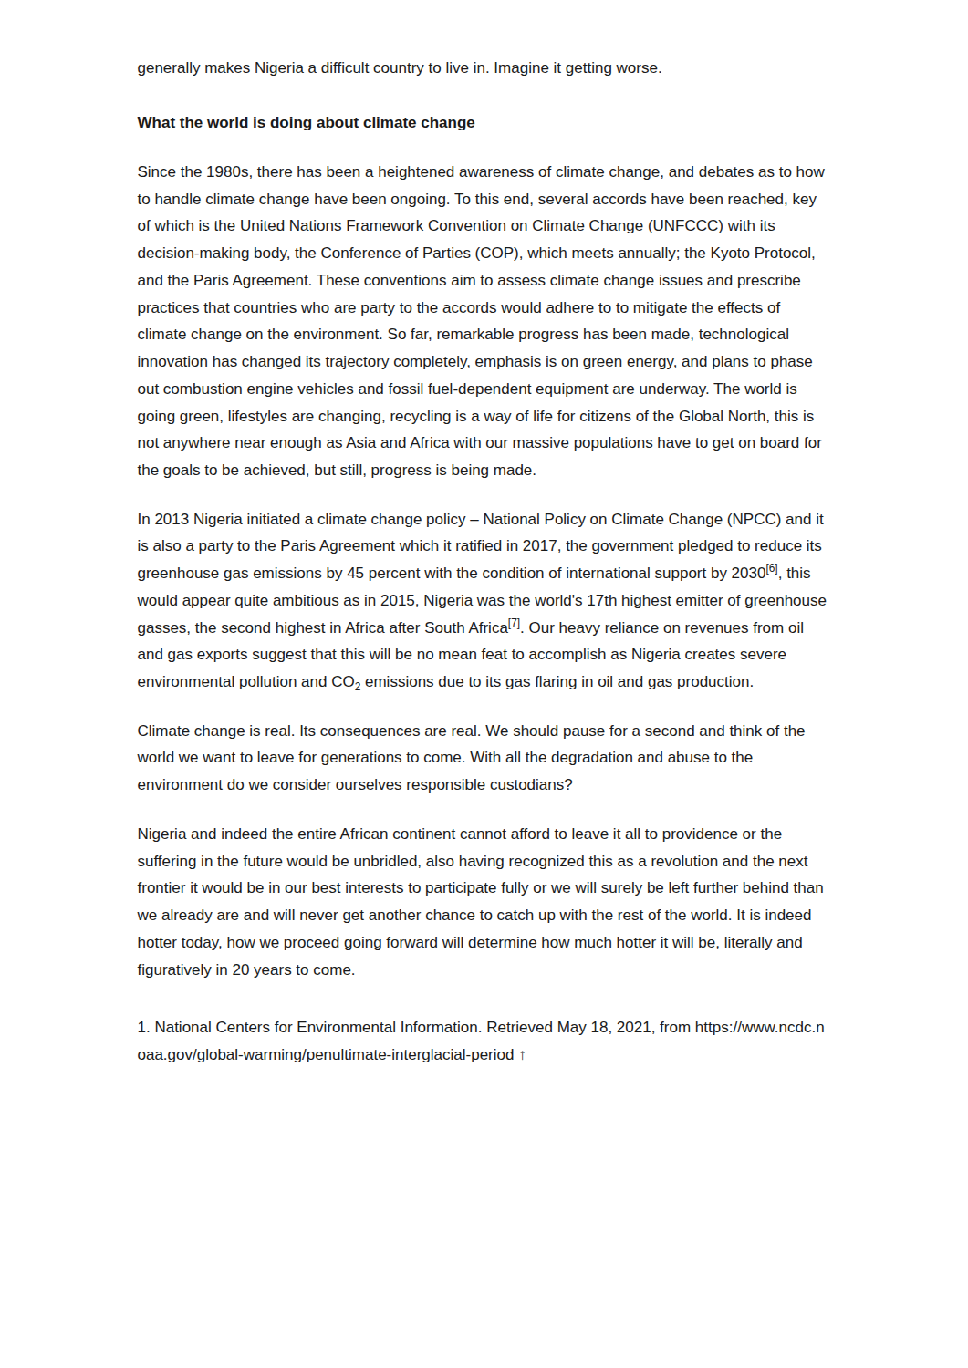generally makes Nigeria a difficult country to live in. Imagine it getting worse.
What the world is doing about climate change
Since the 1980s, there has been a heightened awareness of climate change, and debates as to how to handle climate change have been ongoing. To this end, several accords have been reached, key of which is the United Nations Framework Convention on Climate Change (UNFCCC) with its decision-making body, the Conference of Parties (COP), which meets annually; the Kyoto Protocol, and the Paris Agreement. These conventions aim to assess climate change issues and prescribe practices that countries who are party to the accords would adhere to to mitigate the effects of climate change on the environment. So far, remarkable progress has been made, technological innovation has changed its trajectory completely, emphasis is on green energy, and plans to phase out combustion engine vehicles and fossil fuel-dependent equipment are underway. The world is going green, lifestyles are changing, recycling is a way of life for citizens of the Global North, this is not anywhere near enough as Asia and Africa with our massive populations have to get on board for the goals to be achieved, but still, progress is being made.
In 2013 Nigeria initiated a climate change policy – National Policy on Climate Change (NPCC) and it is also a party to the Paris Agreement which it ratified in 2017, the government pledged to reduce its greenhouse gas emissions by 45 percent with the condition of international support by 2030[6], this would appear quite ambitious as in 2015, Nigeria was the world's 17th highest emitter of greenhouse gasses, the second highest in Africa after South Africa[7]. Our heavy reliance on revenues from oil and gas exports suggest that this will be no mean feat to accomplish as Nigeria creates severe environmental pollution and CO2 emissions due to its gas flaring in oil and gas production.
Climate change is real. Its consequences are real. We should pause for a second and think of the world we want to leave for generations to come. With all the degradation and abuse to the environment do we consider ourselves responsible custodians?
Nigeria and indeed the entire African continent cannot afford to leave it all to providence or the suffering in the future would be unbridled, also having recognized this as a revolution and the next frontier it would be in our best interests to participate fully or we will surely be left further behind than we already are and will never get another chance to catch up with the rest of the world. It is indeed hotter today, how we proceed going forward will determine how much hotter it will be, literally and figuratively in 20 years to come.
1. National Centers for Environmental Information. Retrieved May 18, 2021, from https://www.ncdc.noaa.gov/global-warming/penultimate-interglacial-period ↑